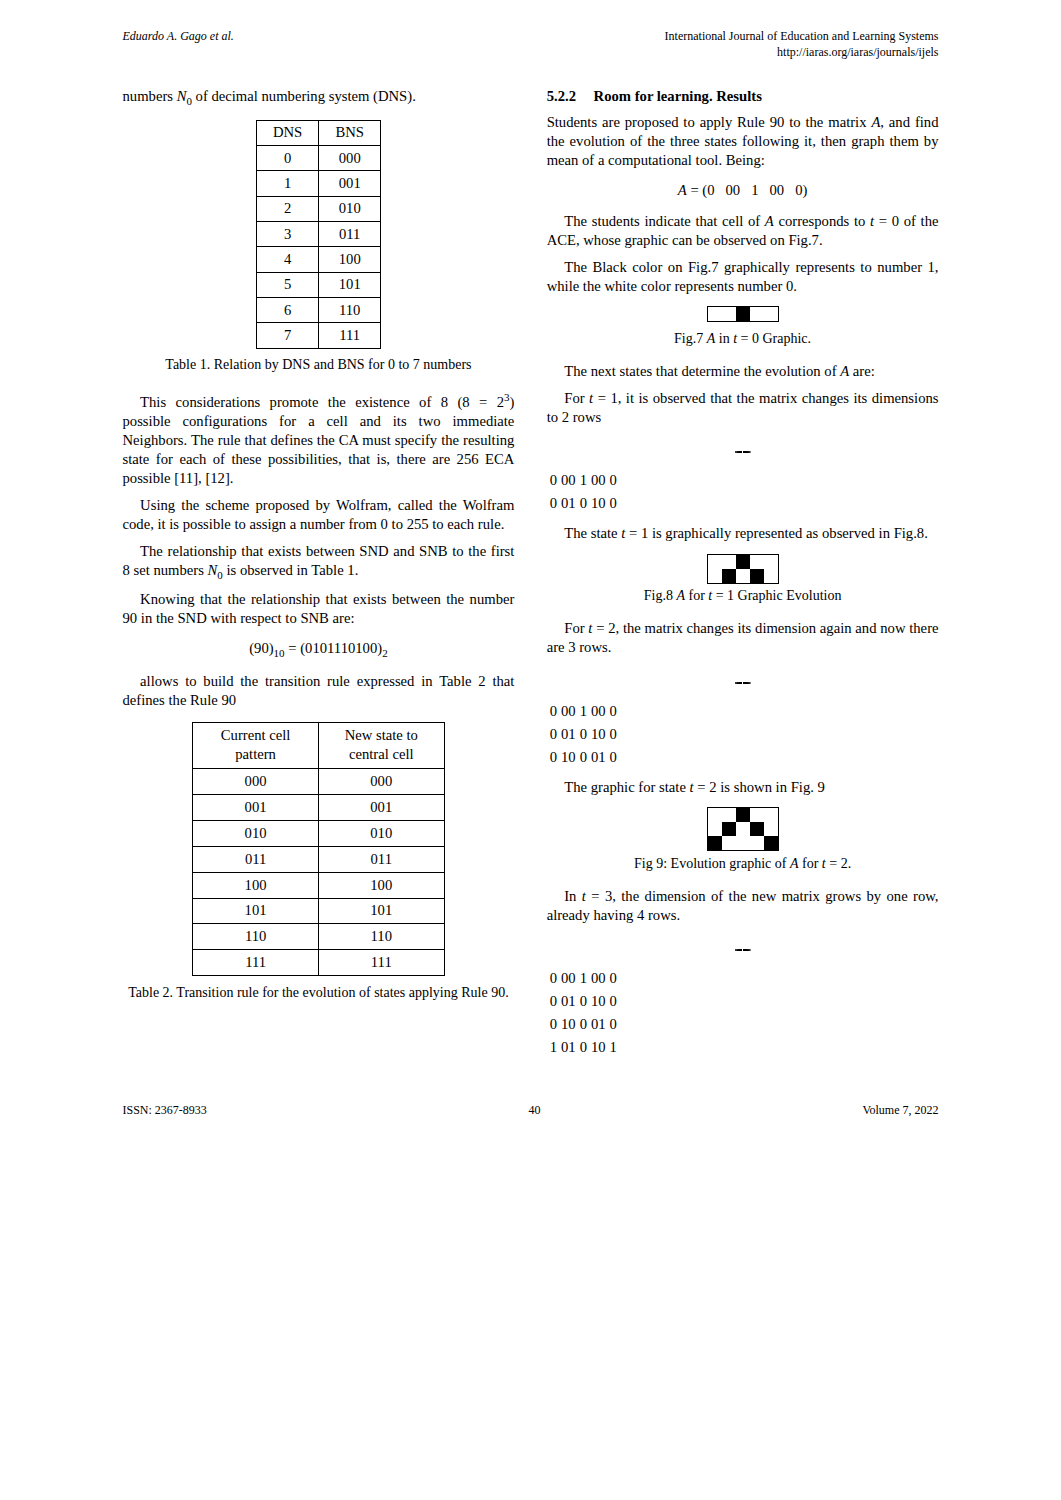Eduardo A. Gago et al.
International Journal of Education and Learning Systems
http://iaras.org/iaras/journals/ijels
numbers N 0 of decimal numbering system (DNS).
| DNS | BNS |
| --- | --- |
| 0 | 000 |
| 1 | 001 |
| 2 | 010 |
| 3 | 011 |
| 4 | 100 |
| 5 | 101 |
| 6 | 110 |
| 7 | 111 |
Table 1. Relation by DNS and BNS for 0 to 7 numbers
This considerations promote the existence of 8 (8 = 23) possible configurations for a cell and its two immediate Neighbors. The rule that defines the CA must specify the resulting state for each of these possibilities, that is, there are 256 ECA possible [11], [12].
Using the scheme proposed by Wolfram, called the Wolfram code, it is possible to assign a number from 0 to 255 to each rule.
The relationship that exists between SND and SNB to the first 8 set numbers N 0 is observed in Table 1.
Knowing that the relationship that exists between the number 90 in the SND with respect to SNB are:
(90)10 = (0101110100)2
allows to build the transition rule expressed in Table 2 that defines the Rule 90
| Current cell pattern | New state to central cell |
| --- | --- |
| 000 | 000 |
| 001 | 001 |
| 010 | 010 |
| 011 | 011 |
| 100 | 100 |
| 101 | 101 |
| 110 | 110 |
| 111 | 111 |
Table 2. Transition rule for the evolution of states applying Rule 90.
5.2.2 Room for learning. Results
Students are proposed to apply Rule 90 to the matrix A, and find the evolution of the three states following it, then graph them by mean of a computational tool. Being:
A = (0 00 1 00 0)
The students indicate that cell of A corresponds to t = 0 of the ACE, whose graphic can be observed on Fig.7.
The Black color on Fig.7 graphically represents to number 1, while the white color represents number 0.
Fig.7 A in t = 0 Graphic.
The next states that determine the evolution of A are:
For t = 1, it is observed that the matrix changes its dimensions to 2 rows
| 0 | 00 | 1 | 00 | 0 |
| 0 | 01 | 0 | 10 | 0 |
The state t = 1 is graphically represented as observed in Fig.8.
Fig.8 A for t = 1 Graphic Evolution
For t = 2, the matrix changes its dimension again and now there are 3 rows.
| 0 | 00 | 1 | 00 | 0 |
| 0 | 01 | 0 | 10 | 0 |
| 0 | 10 | 0 | 01 | 0 |
The graphic for state t = 2 is shown in Fig. 9
Fig 9: Evolution graphic of A for t = 2.
In t = 3, the dimension of the new matrix grows by one row, already having 4 rows.
| 0 | 00 | 1 | 00 | 0 |
| 0 | 01 | 0 | 10 | 0 |
| 0 | 10 | 0 | 01 | 0 |
| 1 | 01 | 0 | 10 | 1 |
ISSN: 2367-8933
40
Volume 7, 2022